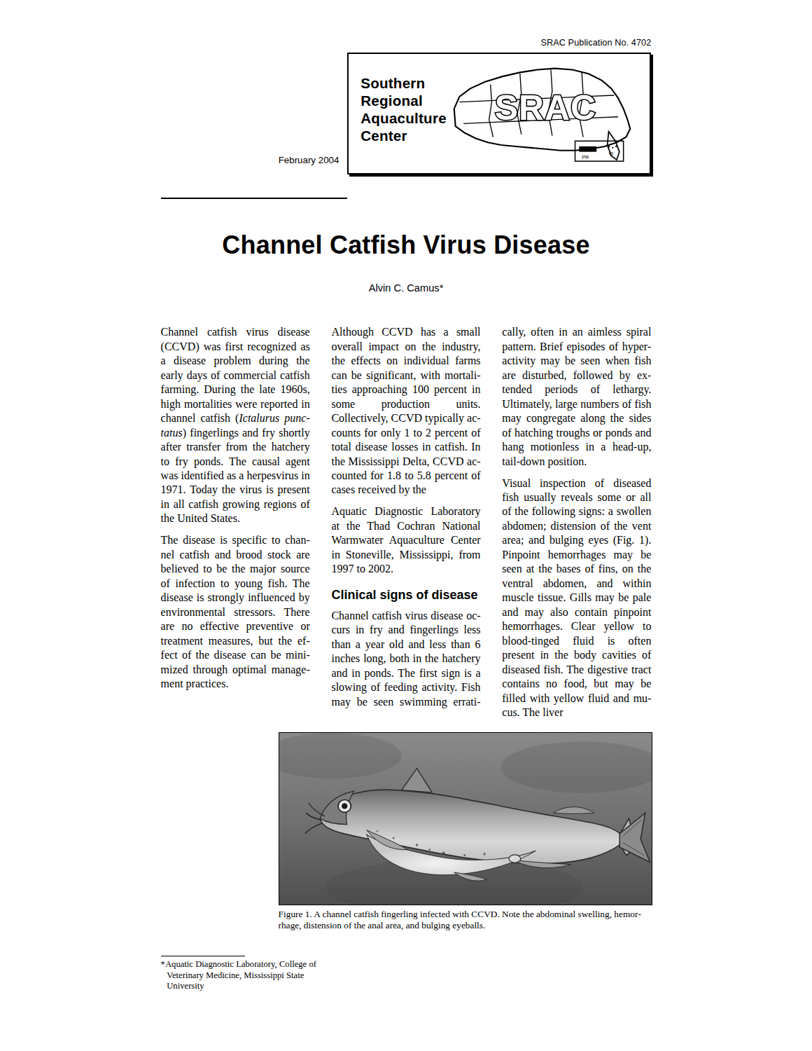SRAC Publication No. 4702
February 2004
Southern
Regional
Aquaculture
Center
SRAC PR VI
Channel Catfish Virus Disease
Alvin C. Camus*
Channel catfish virus disease (CCVD) was first recognized as a disease problem during the early days of commercial catfish farming. During the late 1960s, high mortalities were reported in channel catfish (Ictalurus punctatus) fingerlings and fry shortly after transfer from the hatchery to fry ponds. The causal agent was identified as a herpesvirus in 1971. Today the virus is present in all catfish growing regions of the United States.
The disease is specific to channel catfish and brood stock are believed to be the major source of infection to young fish. The disease is strongly influenced by environmental stressors. There are no effective preventive or treatment measures, but the effect of the disease can be minimized through optimal management practices.
Although CCVD has a small overall impact on the industry, the effects on individual farms can be significant, with mortalities approaching 100 percent in some production units. Collectively, CCVD typically accounts for only 1 to 2 percent of total disease losses in catfish. In the Mississippi Delta, CCVD accounted for 1.8 to 5.8 percent of cases received by the
Aquatic Diagnostic Laboratory at the Thad Cochran National Warmwater Aquaculture Center in Stoneville, Mississippi, from 1997 to 2002.
Clinical signs of disease
Channel catfish virus disease occurs in fry and fingerlings less than a year old and less than 6 inches long, both in the hatchery and in ponds. The first sign is a slowing of feeding activity. Fish may be seen swimming erratically, often in an aimless spiral pattern. Brief episodes of hyperactivity may be seen when fish are disturbed, followed by extended periods of lethargy. Ultimately, large numbers of fish may congregate along the sides of hatching troughs or ponds and hang motionless in a head-up, tail-down position.
Visual inspection of diseased fish usually reveals some or all of the following signs: a swollen abdomen; distension of the vent area; and bulging eyes (Fig. 1). Pinpoint hemorrhages may be seen at the bases of fins, on the ventral abdomen, and within muscle tissue. Gills may be pale and may also contain pinpoint hemorrhages. Clear yellow to blood-tinged fluid is often present in the body cavities of diseased fish. The digestive tract contains no food, but may be filled with yellow fluid and mucus. The liver
Figure 1. A channel catfish fingerling infected with CCVD. Note the abdominal swelling, hemorrhage, distension of the anal area, and bulging eyeballs.
*Aquatic Diagnostic Laboratory, College of Veterinary Medicine, Mississippi State University